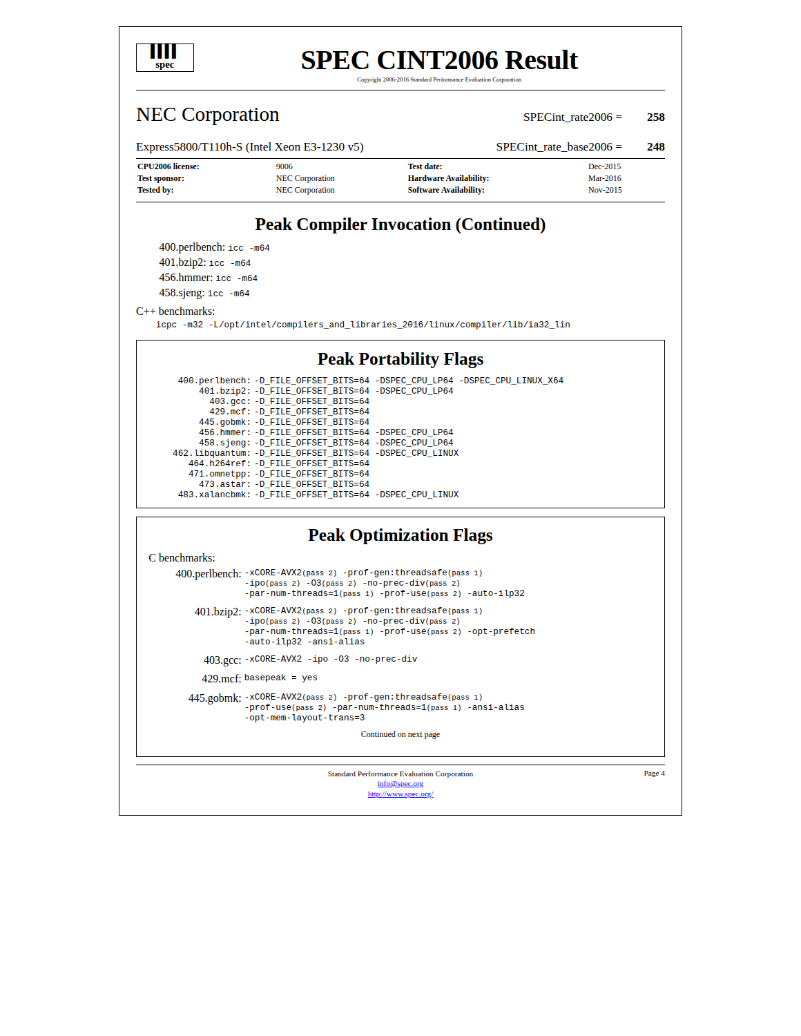▌▌▌▌ spec
SPEC CINT2006 Result
Copyright 2006-2016 Standard Performance Evaluation Corporation
NEC Corporation
SPECint_rate2006 = 258
Express5800/T110h-S (Intel Xeon E3-1230 v5)
SPECint_rate_base2006 = 248
| CPU2006 license: | 9006 | Test date: | Dec-2015 |
| Test sponsor: | NEC Corporation | Hardware Availability: | Mar-2016 |
| Tested by: | NEC Corporation | Software Availability: | Nov-2015 |
Peak Compiler Invocation (Continued)
400.perlbench: icc -m64
401.bzip2: icc -m64
456.hmmer: icc -m64
458.sjeng: icc -m64
C++ benchmarks:
icpc -m32 -L/opt/intel/compilers_and_libraries_2016/linux/compiler/lib/ia32_lin
Peak Portability Flags
400.perlbench:-D_FILE_OFFSET_BITS=64 -DSPEC_CPU_LP64 -DSPEC_CPU_LINUX_X64
401.bzip2:-D_FILE_OFFSET_BITS=64 -DSPEC_CPU_LP64
403.gcc:-D_FILE_OFFSET_BITS=64
429.mcf:-D_FILE_OFFSET_BITS=64
445.gobmk:-D_FILE_OFFSET_BITS=64
456.hmmer:-D_FILE_OFFSET_BITS=64 -DSPEC_CPU_LP64
458.sjeng:-D_FILE_OFFSET_BITS=64 -DSPEC_CPU_LP64
462.libquantum:-D_FILE_OFFSET_BITS=64 -DSPEC_CPU_LINUX
464.h264ref:-D_FILE_OFFSET_BITS=64
471.omnetpp:-D_FILE_OFFSET_BITS=64
473.astar:-D_FILE_OFFSET_BITS=64
483.xalancbmk:-D_FILE_OFFSET_BITS=64 -DSPEC_CPU_LINUX
Peak Optimization Flags
C benchmarks:
400.perlbench:
-xCORE-AVX2(pass 2) -prof-gen:threadsafe(pass 1)
-ipo(pass 2) -O3(pass 2) -no-prec-div(pass 2)
-par-num-threads=1(pass 1) -prof-use(pass 2) -auto-ilp32
401.bzip2:
-xCORE-AVX2(pass 2) -prof-gen:threadsafe(pass 1)
-ipo(pass 2) -O3(pass 2) -no-prec-div(pass 2)
-par-num-threads=1(pass 1) -prof-use(pass 2) -opt-prefetch
-auto-ilp32 -ansi-alias
403.gcc:
-xCORE-AVX2 -ipo -O3 -no-prec-div
429.mcf:
basepeak = yes
445.gobmk:
-xCORE-AVX2(pass 2) -prof-gen:threadsafe(pass 1)
-prof-use(pass 2) -par-num-threads=1(pass 1) -ansi-alias
-opt-mem-layout-trans=3
Continued on next page
Standard Performance Evaluation Corporation
info@spec.org
http://www.spec.org/
Page 4